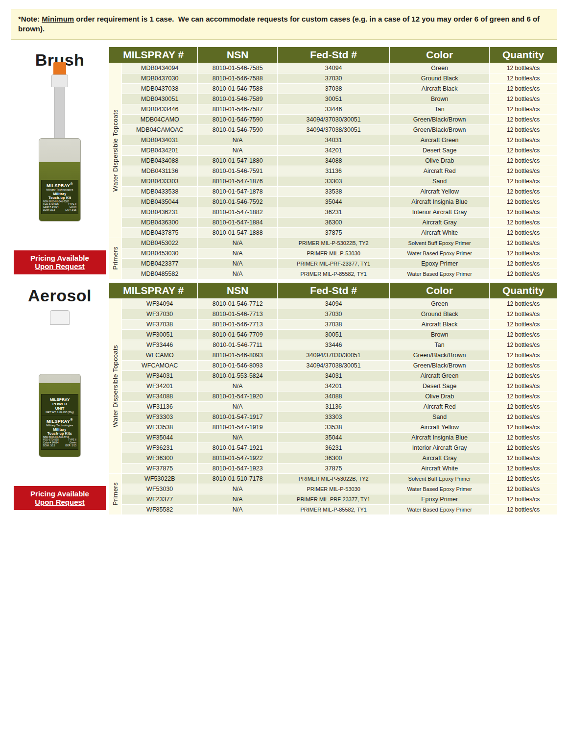*Note: Minimum order requirement is 1 case. We can accommodate requests for custom cases (e.g. in a case of 12 you may order 6 of green and 6 of brown).
Brush
MILSPRAY® Military Technologies Military
Touch-up Kit
NSN 8010-01-546-7585
FED-STD-595 TYPE II
Color # 34094 Green
DOM: 3/13 EXP: 3/15
Pricing Available
Upon Request
| MILSPRAY # | NSN | Fed-Std # | Color | Quantity |
| --- | --- | --- | --- | --- |
| Water Dispersible Topcoats | MDB0434094 | 8010-01-546-7585 | 34094 | Green | 12 bottles/cs |
| MDB0437030 | 8010-01-546-7588 | 37030 | Ground Black | 12 bottles/cs |
| MDB0437038 | 8010-01-546-7588 | 37038 | Aircraft Black | 12 bottles/cs |
| MDB0430051 | 8010-01-546-7589 | 30051 | Brown | 12 bottles/cs |
| MDB0433446 | 8010-01-546-7587 | 33446 | Tan | 12 bottles/cs |
| MDB04CAMO | 8010-01-546-7590 | 34094/37030/30051 | Green/Black/Brown | 12 bottles/cs |
| MDB04CAMOAC | 8010-01-546-7590 | 34094/37038/30051 | Green/Black/Brown | 12 bottles/cs |
| MDB0434031 | N/A | 34031 | Aircraft Green | 12 bottles/cs |
| MDB0434201 | N/A | 34201 | Desert Sage | 12 bottles/cs |
| MDB0434088 | 8010-01-547-1880 | 34088 | Olive Drab | 12 bottles/cs |
| MDB0431136 | 8010-01-546-7591 | 31136 | Aircraft Red | 12 bottles/cs |
| MDB0433303 | 8010-01-547-1876 | 33303 | Sand | 12 bottles/cs |
| MDB0433538 | 8010-01-547-1878 | 33538 | Aircraft Yellow | 12 bottles/cs |
| MDB0435044 | 8010-01-546-7592 | 35044 | Aircraft Insignia Blue | 12 bottles/cs |
| MDB0436231 | 8010-01-547-1882 | 36231 | Interior Aircraft Gray | 12 bottles/cs |
| MDB0436300 | 8010-01-547-1884 | 36300 | Aircraft Gray | 12 bottles/cs |
| MDB0437875 | 8010-01-547-1888 | 37875 | Aircraft White | 12 bottles/cs |
| Primers | MDB0453022 | N/A | PRIMER MIL-P-53022B, TY2 | Solvent Buff Epoxy Primer | 12 bottles/cs |
| MDB0453030 | N/A | PRIMER MIL-P-53030 | Water Based Epoxy Primer | 12 bottles/cs |
| MDB0423377 | N/A | PRIMER MIL-PRF-23377, TY1 | Epoxy Primer | 12 bottles/cs |
| MDB0485582 | N/A | PRIMER MIL-P-85582, TY1 | Water Based Epoxy Primer | 12 bottles/cs |
Aerosol
MILSPRAY
POWER
UNITNET WT. 1.04 OZ (30g)
MILSPRAY® Military Technologies Military
Touch-up Kits
NSN 8010-01-546-7712
FED-STD-595 TYPE II
Color # 34094 Green
DOM: 3/13 EXP: 3/15
Pricing Available
Upon Request
| MILSPRAY # | NSN | Fed-Std # | Color | Quantity |
| --- | --- | --- | --- | --- |
| Water Dispersible Topcoats | WF34094 | 8010-01-546-7712 | 34094 | Green | 12 bottles/cs |
| WF37030 | 8010-01-546-7713 | 37030 | Ground Black | 12 bottles/cs |
| WF37038 | 8010-01-546-7713 | 37038 | Aircraft Black | 12 bottles/cs |
| WF30051 | 8010-01-546-7709 | 30051 | Brown | 12 bottles/cs |
| WF33446 | 8010-01-546-7711 | 33446 | Tan | 12 bottles/cs |
| WFCAMO | 8010-01-546-8093 | 34094/37030/30051 | Green/Black/Brown | 12 bottles/cs |
| WFCAMOAC | 8010-01-546-8093 | 34094/37038/30051 | Green/Black/Brown | 12 bottles/cs |
| WF34031 | 8010-01-553-5824 | 34031 | Aircraft Green | 12 bottles/cs |
| WF34201 | N/A | 34201 | Desert Sage | 12 bottles/cs |
| WF34088 | 8010-01-547-1920 | 34088 | Olive Drab | 12 bottles/cs |
| WF31136 | N/A | 31136 | Aircraft Red | 12 bottles/cs |
| WF33303 | 8010-01-547-1917 | 33303 | Sand | 12 bottles/cs |
| WF33538 | 8010-01-547-1919 | 33538 | Aircraft Yellow | 12 bottles/cs |
| WF35044 | N/A | 35044 | Aircraft Insignia Blue | 12 bottles/cs |
| WF36231 | 8010-01-547-1921 | 36231 | Interior Aircraft Gray | 12 bottles/cs |
| WF36300 | 8010-01-547-1922 | 36300 | Aircraft Gray | 12 bottles/cs |
| WF37875 | 8010-01-547-1923 | 37875 | Aircraft White | 12 bottles/cs |
| Primers | WF53022B | 8010-01-510-7178 | PRIMER MIL-P-53022B, TY2 | Solvent Buff Epoxy Primer | 12 bottles/cs |
| WF53030 | N/A | PRIMER MIL-P-53030 | Water Based Epoxy Primer | 12 bottles/cs |
| WF23377 | N/A | PRIMER MIL-PRF-23377, TY1 | Epoxy Primer | 12 bottles/cs |
| WF85582 | N/A | PRIMER MIL-P-85582, TY1 | Water Based Epoxy Primer | 12 bottles/cs |